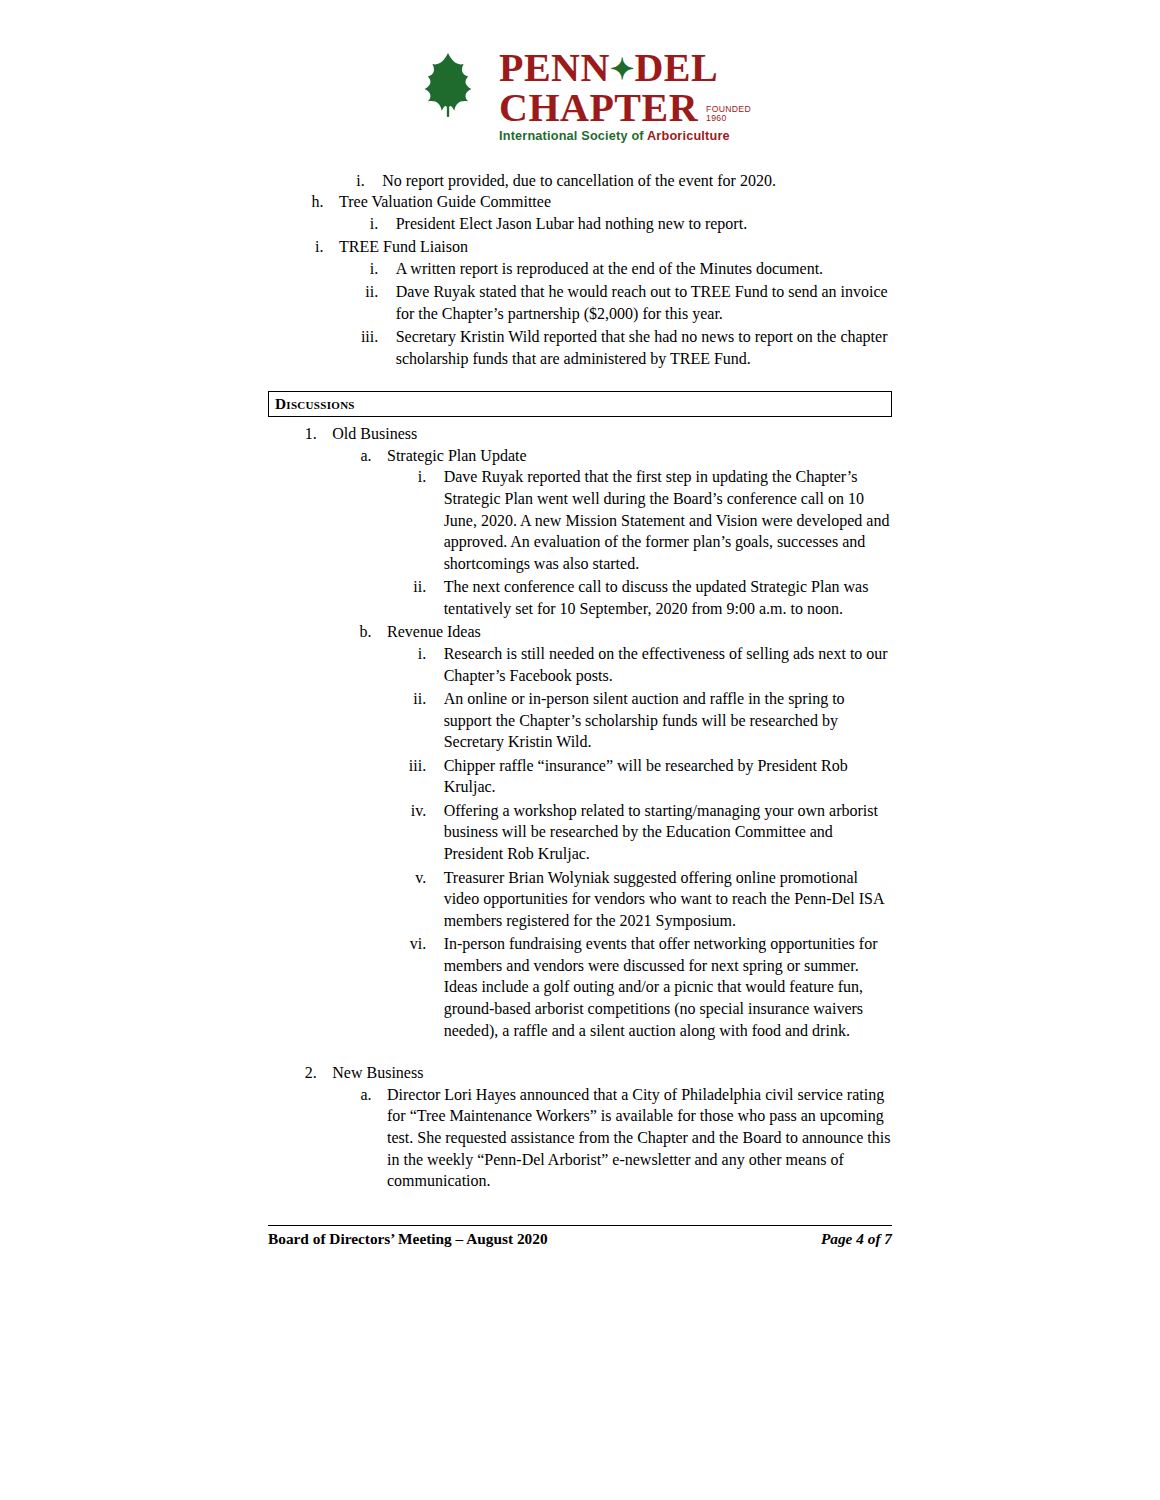PENN✦DEL
CHAPTER Founded
1960
International Society of Arboriculture
No report provided, due to cancellation of the event for 2020.
Tree Valuation Guide Committee
President Elect Jason Lubar had nothing new to report.
TREE Fund Liaison
A written report is reproduced at the end of the Minutes document.
Dave Ruyak stated that he would reach out to TREE Fund to send an invoice for the Chapter’s partnership ($2,000) for this year.
Secretary Kristin Wild reported that she had no news to report on the chapter scholarship funds that are administered by TREE Fund.
Discussions
Old Business
Strategic Plan Update
Dave Ruyak reported that the first step in updating the Chapter’s Strategic Plan went well during the Board’s conference call on 10 June, 2020. A new Mission Statement and Vision were developed and approved. An evaluation of the former plan’s goals, successes and shortcomings was also started.
The next conference call to discuss the updated Strategic Plan was tentatively set for 10 September, 2020 from 9:00 a.m. to noon.
Revenue Ideas
Research is still needed on the effectiveness of selling ads next to our Chapter’s Facebook posts.
An online or in-person silent auction and raffle in the spring to support the Chapter’s scholarship funds will be researched by Secretary Kristin Wild.
Chipper raffle “insurance” will be researched by President Rob Kruljac.
Offering a workshop related to starting/managing your own arborist business will be researched by the Education Committee and President Rob Kruljac.
Treasurer Brian Wolyniak suggested offering online promotional video opportunities for vendors who want to reach the Penn-Del ISA members registered for the 2021 Symposium.
In-person fundraising events that offer networking opportunities for members and vendors were discussed for next spring or summer. Ideas include a golf outing and/or a picnic that would feature fun, ground-based arborist competitions (no special insurance waivers needed), a raffle and a silent auction along with food and drink.
New Business
Director Lori Hayes announced that a City of Philadelphia civil service rating for “Tree Maintenance Workers” is available for those who pass an upcoming test. She requested assistance from the Chapter and the Board to announce this in the weekly “Penn-Del Arborist” e-newsletter and any other means of communication.
Board of Directors’ Meeting – August 2020
Page 4 of 7